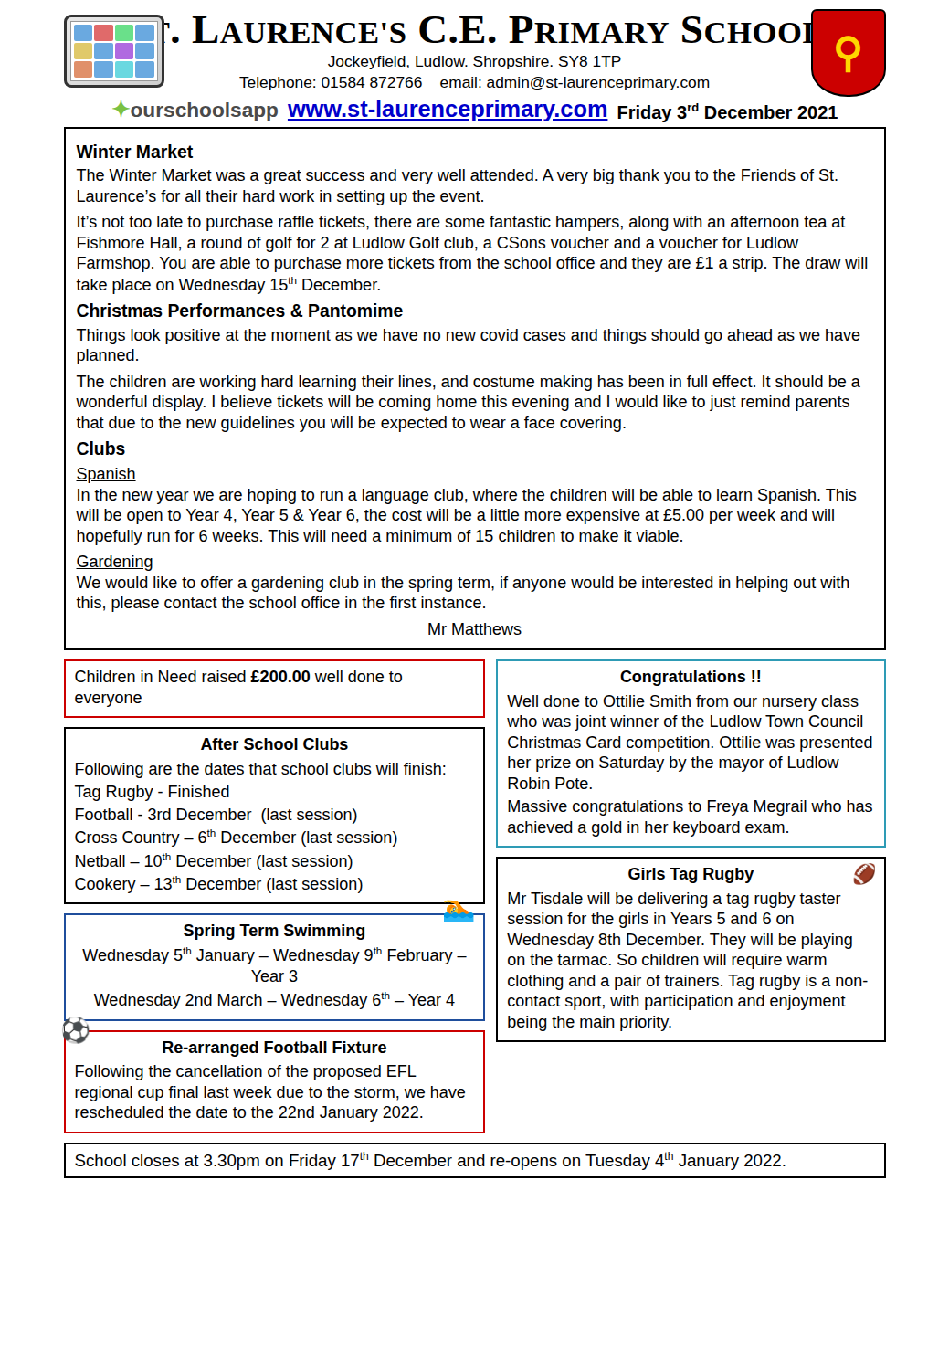⚲
ST. LAURENCE'S C.E. PRIMARY SCHOOL
Jockeyfield, Ludlow. Shropshire. SY8 1TP
Telephone: 01584 872766 email: admin@st-laurenceprimary.com
✦ourschoolsapp
www.st-laurenceprimary.com
Friday 3rd December 2021
Winter Market
The Winter Market was a great success and very well attended. A very big thank you to the Friends of St. Laurence’s for all their hard work in setting up the event.
It’s not too late to purchase raffle tickets, there are some fantastic hampers, along with an afternoon tea at Fishmore Hall, a round of golf for 2 at Ludlow Golf club, a CSons voucher and a voucher for Ludlow Farmshop. You are able to purchase more tickets from the school office and they are £1 a strip. The draw will take place on Wednesday 15th December.
Christmas Performances & Pantomime
Things look positive at the moment as we have no new covid cases and things should go ahead as we have planned.
The children are working hard learning their lines, and costume making has been in full effect. It should be a wonderful display. I believe tickets will be coming home this evening and I would like to just remind parents that due to the new guidelines you will be expected to wear a face covering.
Clubs
Spanish
In the new year we are hoping to run a language club, where the children will be able to learn Spanish. This will be open to Year 4, Year 5 & Year 6, the cost will be a little more expensive at £5.00 per week and will hopefully run for 6 weeks. This will need a minimum of 15 children to make it viable.
Gardening
We would like to offer a gardening club in the spring term, if anyone would be interested in helping out with this, please contact the school office in the first instance.
Mr Matthews
Children in Need raised £200.00 well done to everyone
After School Clubs
Following are the dates that school clubs will finish:
Tag Rugby - Finished
Football - 3rd December (last session)
Cross Country – 6th December (last session)
Netball – 10th December (last session)
Cookery – 13th December (last session)
🏊
Spring Term Swimming
Wednesday 5th January – Wednesday 9th February – Year 3
Wednesday 2nd March – Wednesday 6th – Year 4
⚽
Re-arranged Football Fixture
Following the cancellation of the proposed EFL regional cup final last week due to the storm, we have rescheduled the date to the 22nd January 2022.
Congratulations !!
Well done to Ottilie Smith from our nursery class who was joint winner of the Ludlow Town Council Christmas Card competition. Ottilie was presented her prize on Saturday by the mayor of Ludlow Robin Pote.
Massive congratulations to Freya Megrail who has achieved a gold in her keyboard exam.
🏈
Girls Tag Rugby
Mr Tisdale will be delivering a tag rugby taster session for the girls in Years 5 and 6 on Wednesday 8th December. They will be playing on the tarmac. So children will require warm clothing and a pair of trainers. Tag rugby is a non-contact sport, with participation and enjoyment being the main priority.
School closes at 3.30pm on Friday 17th December and re-opens on Tuesday 4th January 2022.